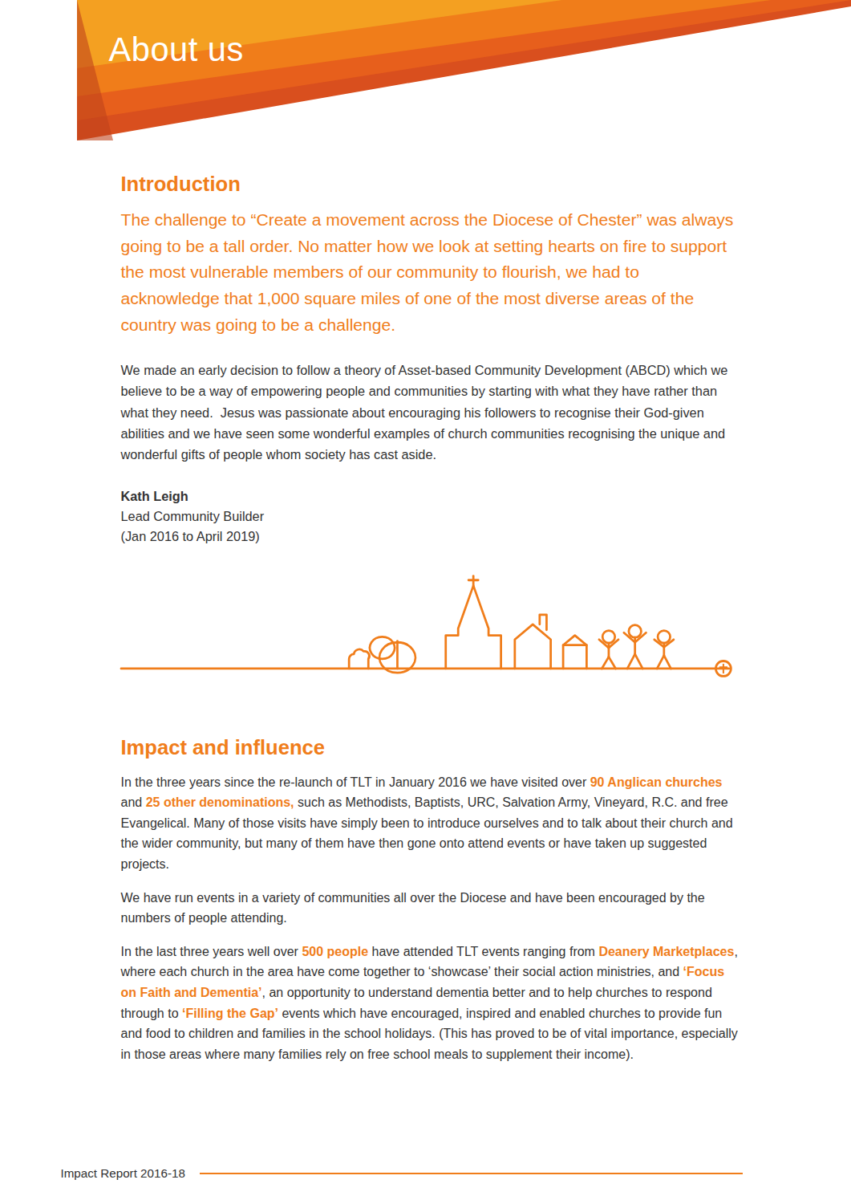About us
Introduction
The challenge to “Create a movement across the Diocese of Chester” was always going to be a tall order. No matter how we look at setting hearts on fire to support the most vulnerable members of our community to flourish, we had to acknowledge that 1,000 square miles of one of the most diverse areas of the country was going to be a challenge.
We made an early decision to follow a theory of Asset-based Community Development (ABCD) which we believe to be a way of empowering people and communities by starting with what they have rather than what they need. Jesus was passionate about encouraging his followers to recognise their God-given abilities and we have seen some wonderful examples of church communities recognising the unique and wonderful gifts of people whom society has cast aside.
Kath Leigh
Lead Community Builder
(Jan 2016 to April 2019)
Impact and influence
In the three years since the re-launch of TLT in January 2016 we have visited over 90 Anglican churches and 25 other denominations, such as Methodists, Baptists, URC, Salvation Army, Vineyard, R.C. and free Evangelical. Many of those visits have simply been to introduce ourselves and to talk about their church and the wider community, but many of them have then gone onto attend events or have taken up suggested projects.
We have run events in a variety of communities all over the Diocese and have been encouraged by the numbers of people attending.
In the last three years well over 500 people have attended TLT events ranging from Deanery Marketplaces, where each church in the area have come together to ‘showcase’ their social action ministries, and ‘Focus on Faith and Dementia’, an opportunity to understand dementia better and to help churches to respond through to ‘Filling the Gap’ events which have encouraged, inspired and enabled churches to provide fun and food to children and families in the school holidays. (This has proved to be of vital importance, especially in those areas where many families rely on free school meals to supplement their income).
Impact Report 2016-18